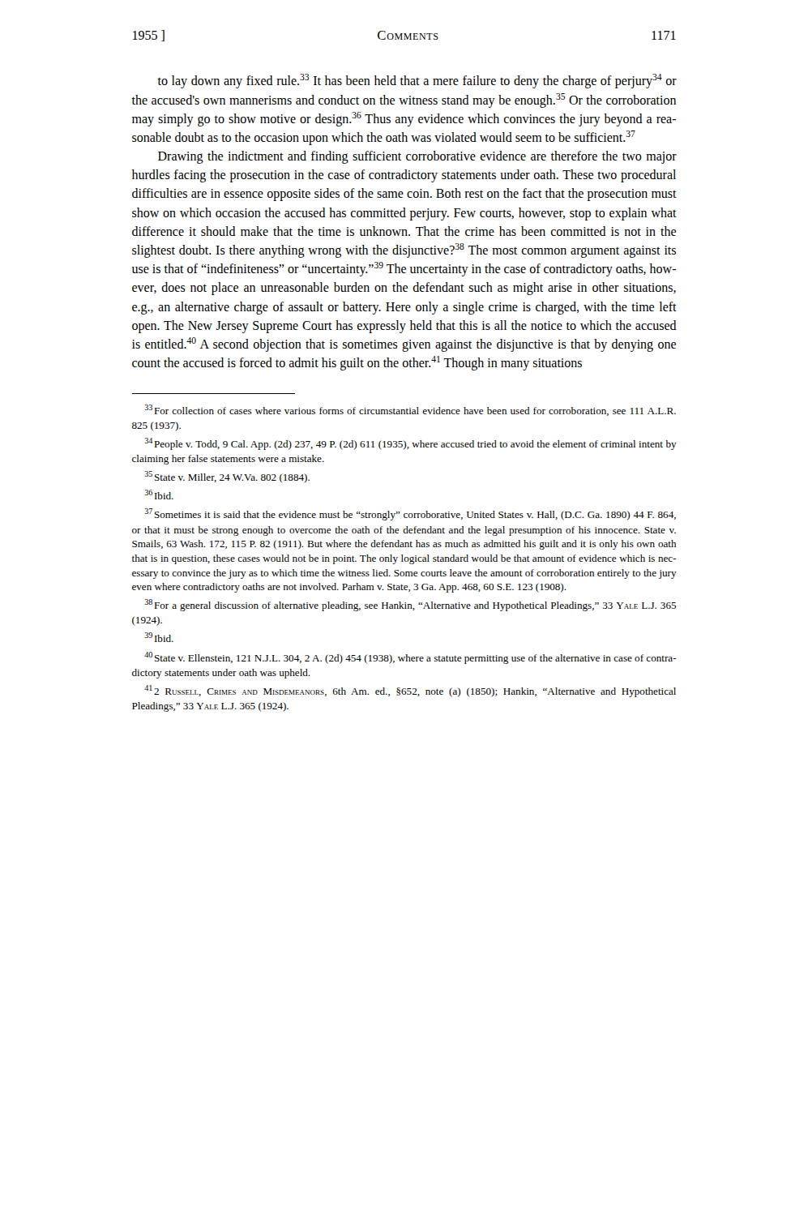1955 ] Comments 1171
to lay down any fixed rule.33 It has been held that a mere failure to deny the charge of perjury34 or the accused's own mannerisms and conduct on the witness stand may be enough.35 Or the corroboration may simply go to show motive or design.36 Thus any evidence which convinces the jury beyond a reasonable doubt as to the occasion upon which the oath was violated would seem to be sufficient.37
Drawing the indictment and finding sufficient corroborative evidence are therefore the two major hurdles facing the prosecution in the case of contradictory statements under oath. These two procedural difficulties are in essence opposite sides of the same coin. Both rest on the fact that the prosecution must show on which occasion the accused has committed perjury. Few courts, however, stop to explain what difference it should make that the time is unknown. That the crime has been committed is not in the slightest doubt. Is there anything wrong with the disjunctive?38 The most common argument against its use is that of “indefiniteness” or “uncertainty.”39 The uncertainty in the case of contradictory oaths, however, does not place an unreasonable burden on the defendant such as might arise in other situations, e.g., an alternative charge of assault or battery. Here only a single crime is charged, with the time left open. The New Jersey Supreme Court has expressly held that this is all the notice to which the accused is entitled.40 A second objection that is sometimes given against the disjunctive is that by denying one count the accused is forced to admit his guilt on the other.41 Though in many situations
33 For collection of cases where various forms of circumstantial evidence have been used for corroboration, see 111 A.L.R. 825 (1937).
34 People v. Todd, 9 Cal. App. (2d) 237, 49 P. (2d) 611 (1935), where accused tried to avoid the element of criminal intent by claiming her false statements were a mistake.
35 State v. Miller, 24 W.Va. 802 (1884).
36 Ibid.
37 Sometimes it is said that the evidence must be “strongly” corroborative, United States v. Hall, (D.C. Ga. 1890) 44 F. 864, or that it must be strong enough to overcome the oath of the defendant and the legal presumption of his innocence. State v. Smails, 63 Wash. 172, 115 P. 82 (1911). But where the defendant has as much as admitted his guilt and it is only his own oath that is in question, these cases would not be in point. The only logical standard would be that amount of evidence which is necessary to convince the jury as to which time the witness lied. Some courts leave the amount of corroboration entirely to the jury even where contradictory oaths are not involved. Parham v. State, 3 Ga. App. 468, 60 S.E. 123 (1908).
38 For a general discussion of alternative pleading, see Hankin, “Alternative and Hypothetical Pleadings,” 33 Yale L.J. 365 (1924).
39 Ibid.
40 State v. Ellenstein, 121 N.J.L. 304, 2 A. (2d) 454 (1938), where a statute permitting use of the alternative in case of contradictory statements under oath was upheld.
412 Russell, Crimes and Misdemeanors, 6th Am. ed., §652, note (a) (1850); Hankin, “Alternative and Hypothetical Pleadings,” 33 Yale L.J. 365 (1924).